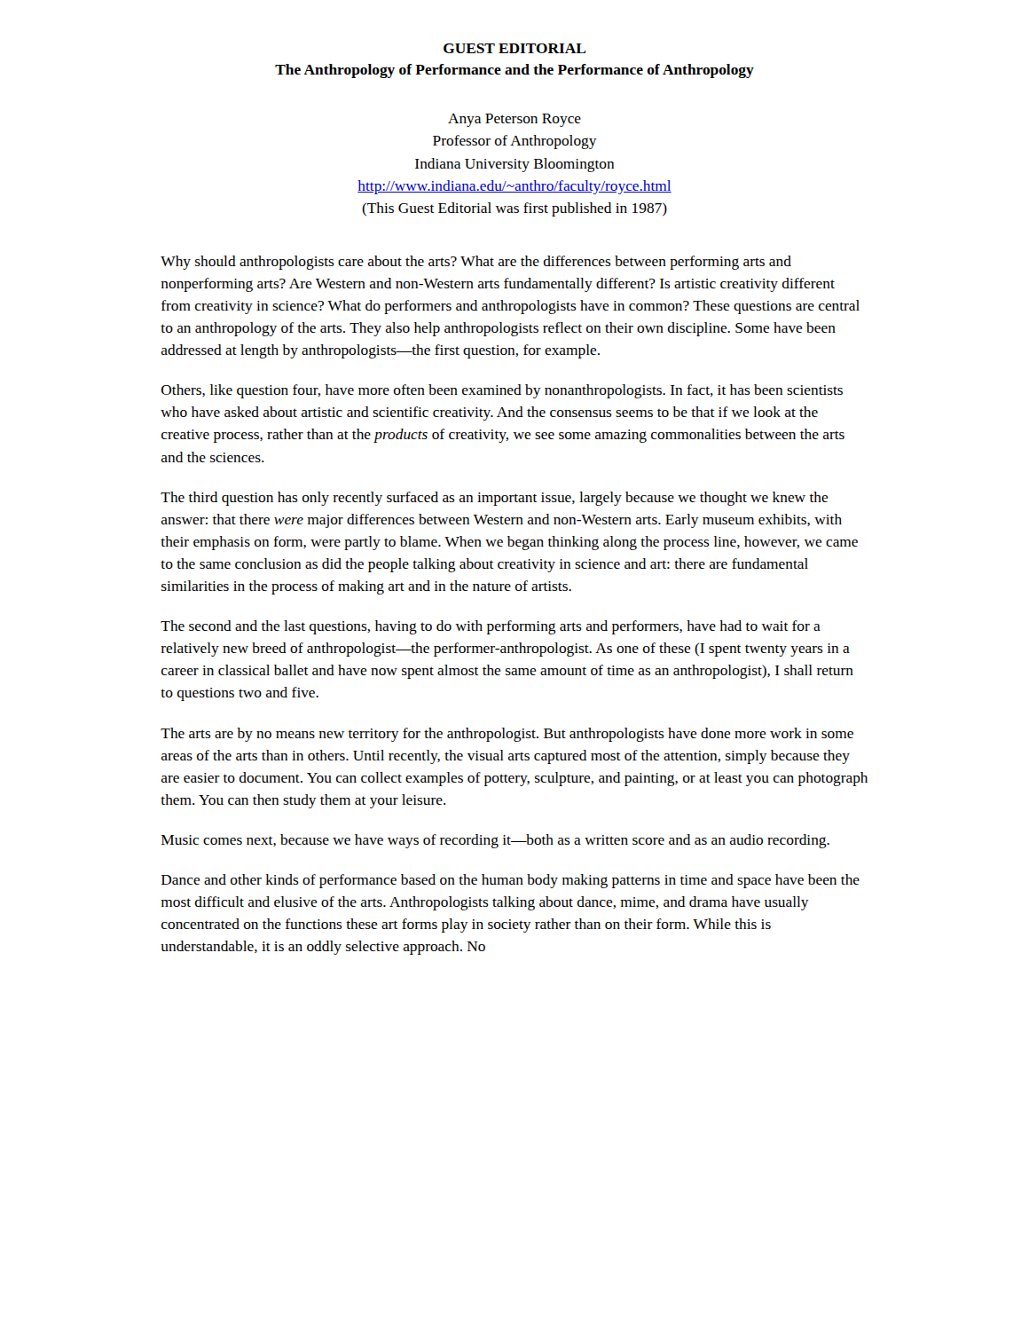GUEST EDITORIAL
The Anthropology of Performance and the Performance of Anthropology
Anya Peterson Royce
Professor of Anthropology
Indiana University Bloomington
http://www.indiana.edu/~anthro/faculty/royce.html
(This Guest Editorial was first published in 1987)
Why should anthropologists care about the arts? What are the differences between performing arts and nonperforming arts? Are Western and non-Western arts fundamentally different? Is artistic creativity different from creativity in science? What do performers and anthropologists have in common? These questions are central to an anthropology of the arts. They also help anthropologists reflect on their own discipline. Some have been addressed at length by anthropologists—the first question, for example.
Others, like question four, have more often been examined by nonanthropologists. In fact, it has been scientists who have asked about artistic and scientific creativity. And the consensus seems to be that if we look at the creative process, rather than at the products of creativity, we see some amazing commonalities between the arts and the sciences.
The third question has only recently surfaced as an important issue, largely because we thought we knew the answer: that there were major differences between Western and non-Western arts. Early museum exhibits, with their emphasis on form, were partly to blame. When we began thinking along the process line, however, we came to the same conclusion as did the people talking about creativity in science and art: there are fundamental similarities in the process of making art and in the nature of artists.
The second and the last questions, having to do with performing arts and performers, have had to wait for a relatively new breed of anthropologist—the performer-anthropologist. As one of these (I spent twenty years in a career in classical ballet and have now spent almost the same amount of time as an anthropologist), I shall return to questions two and five.
The arts are by no means new territory for the anthropologist. But anthropologists have done more work in some areas of the arts than in others. Until recently, the visual arts captured most of the attention, simply because they are easier to document. You can collect examples of pottery, sculpture, and painting, or at least you can photograph them. You can then study them at your leisure.
Music comes next, because we have ways of recording it—both as a written score and as an audio recording.
Dance and other kinds of performance based on the human body making patterns in time and space have been the most difficult and elusive of the arts. Anthropologists talking about dance, mime, and drama have usually concentrated on the functions these art forms play in society rather than on their form. While this is understandable, it is an oddly selective approach. No